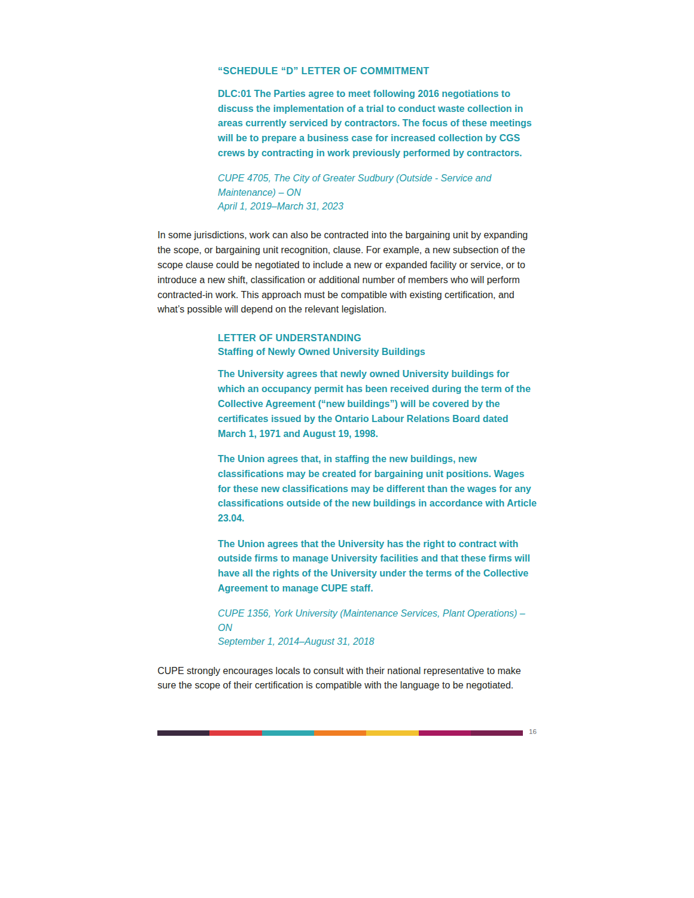“Schedule “D” Letter of Commitment
DLC:01 The Parties agree to meet following 2016 negotiations to discuss the implementation of a trial to conduct waste collection in areas currently serviced by contractors. The focus of these meetings will be to prepare a business case for increased collection by CGS crews by contracting in work previously performed by contractors.
CUPE 4705, The City of Greater Sudbury (Outside - Service and Maintenance) – ON
April 1, 2019–March 31, 2023
In some jurisdictions, work can also be contracted into the bargaining unit by expanding the scope, or bargaining unit recognition, clause. For example, a new subsection of the scope clause could be negotiated to include a new or expanded facility or service, or to introduce a new shift, classification or additional number of members who will perform contracted-in work. This approach must be compatible with existing certification, and what’s possible will depend on the relevant legislation.
Letter of Understanding Staffing of Newly Owned University Buildings
The University agrees that newly owned University buildings for which an occupancy permit has been received during the term of the Collective Agreement (“new buildings”) will be covered by the certificates issued by the Ontario Labour Relations Board dated March 1, 1971 and August 19, 1998.
The Union agrees that, in staffing the new buildings, new classifications may be created for bargaining unit positions. Wages for these new classifications may be different than the wages for any classifications outside of the new buildings in accordance with Article 23.04.
The Union agrees that the University has the right to contract with outside firms to manage University facilities and that these firms will have all the rights of the University under the terms of the Collective Agreement to manage CUPE staff.
CUPE 1356, York University (Maintenance Services, Plant Operations) – ON
September 1, 2014–August 31, 2018
CUPE strongly encourages locals to consult with their national representative to make sure the scope of their certification is compatible with the language to be negotiated.
16